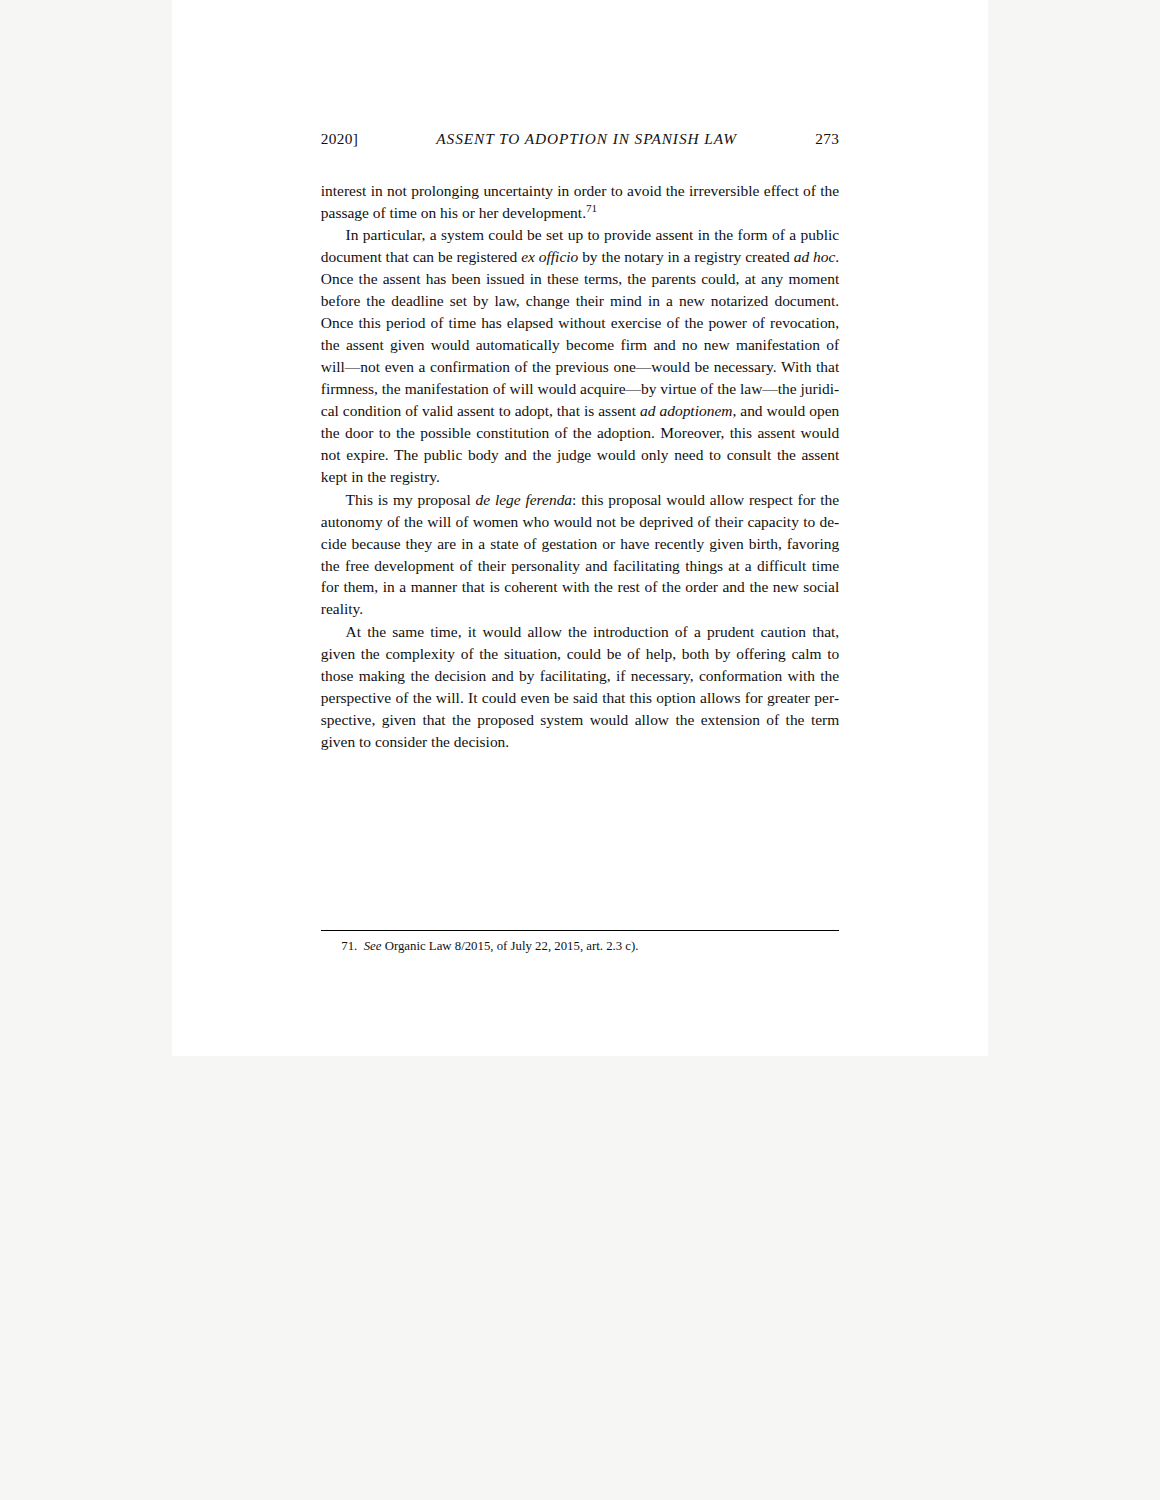2020] Assent to Adoption in Spanish Law 273
interest in not prolonging uncertainty in order to avoid the irreversible effect of the passage of time on his or her development.71
In particular, a system could be set up to provide assent in the form of a public document that can be registered ex officio by the notary in a registry created ad hoc. Once the assent has been issued in these terms, the parents could, at any moment before the deadline set by law, change their mind in a new notarized document. Once this period of time has elapsed without exercise of the power of revocation, the assent given would automatically become firm and no new manifestation of will—not even a confirmation of the previous one—would be necessary. With that firmness, the manifestation of will would acquire—by virtue of the law—the juridical condition of valid assent to adopt, that is assent ad adoptionem, and would open the door to the possible constitution of the adoption. Moreover, this assent would not expire. The public body and the judge would only need to consult the assent kept in the registry.
This is my proposal de lege ferenda: this proposal would allow respect for the autonomy of the will of women who would not be deprived of their capacity to decide because they are in a state of gestation or have recently given birth, favoring the free development of their personality and facilitating things at a difficult time for them, in a manner that is coherent with the rest of the order and the new social reality.
At the same time, it would allow the introduction of a prudent caution that, given the complexity of the situation, could be of help, both by offering calm to those making the decision and by facilitating, if necessary, conformation with the perspective of the will. It could even be said that this option allows for greater perspective, given that the proposed system would allow the extension of the term given to consider the decision.
71. See Organic Law 8/2015, of July 22, 2015, art. 2.3 c).